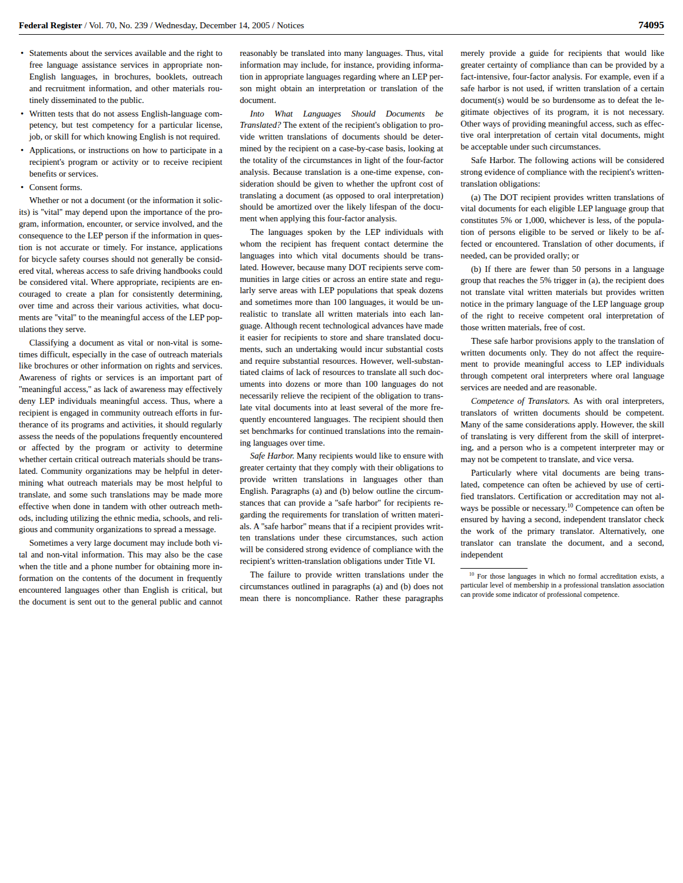Federal Register / Vol. 70, No. 239 / Wednesday, December 14, 2005 / Notices
74095
Statements about the services available and the right to free language assistance services in appropriate non-English languages, in brochures, booklets, outreach and recruitment information, and other materials routinely disseminated to the public.
Written tests that do not assess English-language competency, but test competency for a particular license, job, or skill for which knowing English is not required.
Applications, or instructions on how to participate in a recipient's program or activity or to receive recipient benefits or services.
Consent forms.
Whether or not a document (or the information it solicits) is ''vital'' may depend upon the importance of the program, information, encounter, or service involved, and the consequence to the LEP person if the information in question is not accurate or timely. For instance, applications for bicycle safety courses should not generally be considered vital, whereas access to safe driving handbooks could be considered vital. Where appropriate, recipients are encouraged to create a plan for consistently determining, over time and across their various activities, what documents are ''vital'' to the meaningful access of the LEP populations they serve.
Classifying a document as vital or non-vital is sometimes difficult, especially in the case of outreach materials like brochures or other information on rights and services. Awareness of rights or services is an important part of ''meaningful access,'' as lack of awareness may effectively deny LEP individuals meaningful access. Thus, where a recipient is engaged in community outreach efforts in furtherance of its programs and activities, it should regularly assess the needs of the populations frequently encountered or affected by the program or activity to determine whether certain critical outreach materials should be translated. Community organizations may be helpful in determining what outreach materials may be most helpful to translate, and some such translations may be made more effective when done in tandem with other outreach methods, including utilizing the ethnic media, schools, and religious and community organizations to spread a message.
Sometimes a very large document may include both vital and non-vital information. This may also be the case when the title and a phone number for obtaining more information on the contents of the document in frequently encountered languages other than English is critical, but the document is sent out to the general public and cannot reasonably be translated into many languages. Thus, vital information may include, for instance, providing information in appropriate languages regarding where an LEP person might obtain an interpretation or translation of the document.
Into What Languages Should Documents be Translated? The extent of the recipient's obligation to provide written translations of documents should be determined by the recipient on a case-by-case basis, looking at the totality of the circumstances in light of the four-factor analysis. Because translation is a one-time expense, consideration should be given to whether the upfront cost of translating a document (as opposed to oral interpretation) should be amortized over the likely lifespan of the document when applying this four-factor analysis.
The languages spoken by the LEP individuals with whom the recipient has frequent contact determine the languages into which vital documents should be translated. However, because many DOT recipients serve communities in large cities or across an entire state and regularly serve areas with LEP populations that speak dozens and sometimes more than 100 languages, it would be unrealistic to translate all written materials into each language. Although recent technological advances have made it easier for recipients to store and share translated documents, such an undertaking would incur substantial costs and require substantial resources. However, well-substantiated claims of lack of resources to translate all such documents into dozens or more than 100 languages do not necessarily relieve the recipient of the obligation to translate vital documents into at least several of the more frequently encountered languages. The recipient should then set benchmarks for continued translations into the remaining languages over time.
Safe Harbor. Many recipients would like to ensure with greater certainty that they comply with their obligations to provide written translations in languages other than English. Paragraphs (a) and (b) below outline the circumstances that can provide a ''safe harbor'' for recipients regarding the requirements for translation of written materials. A ''safe harbor'' means that if a recipient provides written translations under these circumstances, such action will be considered strong evidence of compliance with the recipient's written-translation obligations under Title VI.
The failure to provide written translations under the circumstances outlined in paragraphs (a) and (b) does not mean there is noncompliance. Rather these paragraphs merely provide a guide for recipients that would like greater certainty of compliance than can be provided by a fact-intensive, four-factor analysis. For example, even if a safe harbor is not used, if written translation of a certain document(s) would be so burdensome as to defeat the legitimate objectives of its program, it is not necessary. Other ways of providing meaningful access, such as effective oral interpretation of certain vital documents, might be acceptable under such circumstances.
Safe Harbor. The following actions will be considered strong evidence of compliance with the recipient's written-translation obligations:
(a) The DOT recipient provides written translations of vital documents for each eligible LEP language group that constitutes 5% or 1,000, whichever is less, of the population of persons eligible to be served or likely to be affected or encountered. Translation of other documents, if needed, can be provided orally; or
(b) If there are fewer than 50 persons in a language group that reaches the 5% trigger in (a), the recipient does not translate vital written materials but provides written notice in the primary language of the LEP language group of the right to receive competent oral interpretation of those written materials, free of cost.
These safe harbor provisions apply to the translation of written documents only. They do not affect the requirement to provide meaningful access to LEP individuals through competent oral interpreters where oral language services are needed and are reasonable.
Competence of Translators. As with oral interpreters, translators of written documents should be competent. Many of the same considerations apply. However, the skill of translating is very different from the skill of interpreting, and a person who is a competent interpreter may or may not be competent to translate, and vice versa.
Particularly where vital documents are being translated, competence can often be achieved by use of certified translators. Certification or accreditation may not always be possible or necessary.10 Competence can often be ensured by having a second, independent translator check the work of the primary translator. Alternatively, one translator can translate the document, and a second, independent
10 For those languages in which no formal accreditation exists, a particular level of membership in a professional translation association can provide some indicator of professional competence.